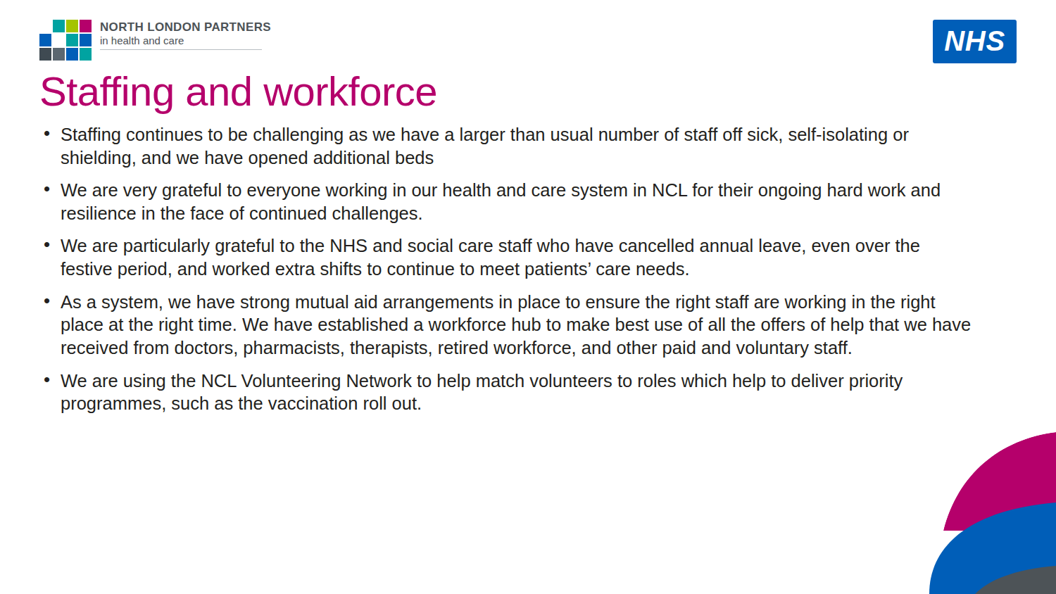North London Partners
in health and care
NHS
Staffing and workforce
Staffing continues to be challenging as we have a larger than usual number of staff off sick, self-isolating or shielding, and we have opened additional beds
We are very grateful to everyone working in our health and care system in NCL for their ongoing hard work and resilience in the face of continued challenges.
We are particularly grateful to the NHS and social care staff who have cancelled annual leave, even over the festive period, and worked extra shifts to continue to meet patients’ care needs.
As a system, we have strong mutual aid arrangements in place to ensure the right staff are working in the right place at the right time. We have established a workforce hub to make best use of all the offers of help that we have received from doctors, pharmacists, therapists, retired workforce, and other paid and voluntary staff.
We are using the NCL Volunteering Network to help match volunteers to roles which help to deliver priority programmes, such as the vaccination roll out.